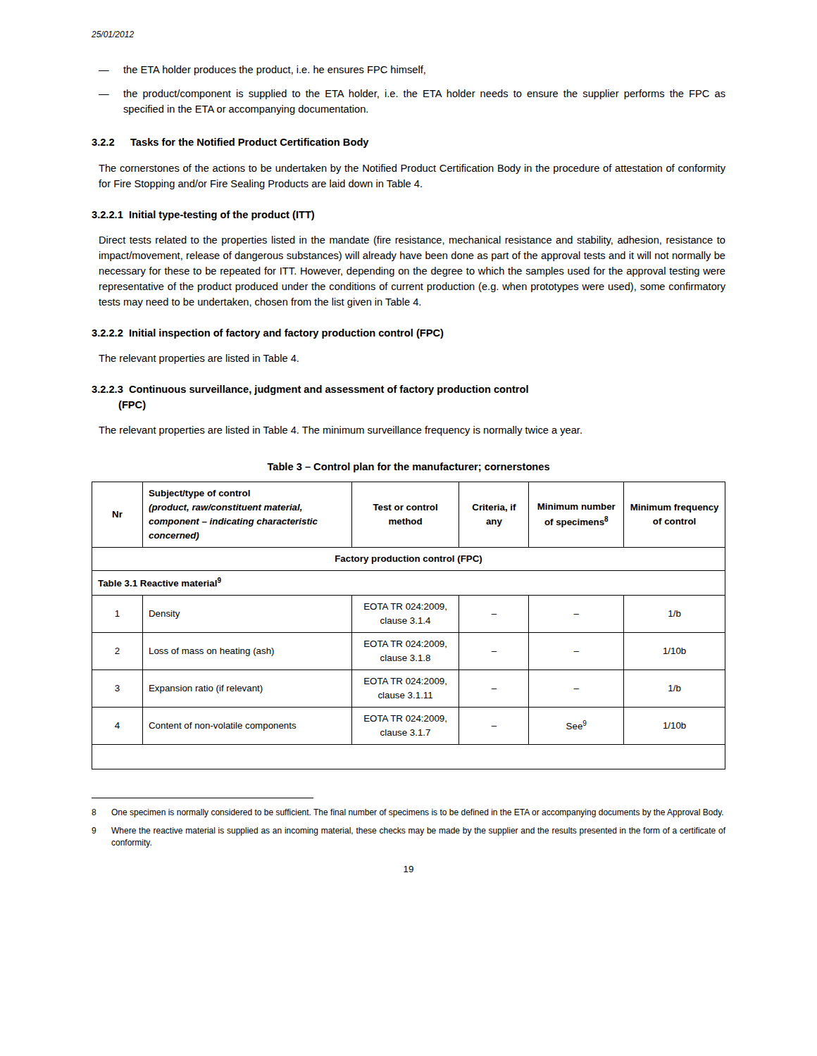25/01/2012
the ETA holder produces the product, i.e. he ensures FPC himself,
the product/component is supplied to the ETA holder, i.e. the ETA holder needs to ensure the supplier performs the FPC as specified in the ETA or accompanying documentation.
3.2.2 Tasks for the Notified Product Certification Body
The cornerstones of the actions to be undertaken by the Notified Product Certification Body in the procedure of attestation of conformity for Fire Stopping and/or Fire Sealing Products are laid down in Table 4.
3.2.2.1 Initial type-testing of the product (ITT)
Direct tests related to the properties listed in the mandate (fire resistance, mechanical resistance and stability, adhesion, resistance to impact/movement, release of dangerous substances) will already have been done as part of the approval tests and it will not normally be necessary for these to be repeated for ITT. However, depending on the degree to which the samples used for the approval testing were representative of the product produced under the conditions of current production (e.g. when prototypes were used), some confirmatory tests may need to be undertaken, chosen from the list given in Table 4.
3.2.2.2 Initial inspection of factory and factory production control (FPC)
The relevant properties are listed in Table 4.
3.2.2.3 Continuous surveillance, judgment and assessment of factory production control
(FPC)
The relevant properties are listed in Table 4. The minimum surveillance frequency is normally twice a year.
Table 3 – Control plan for the manufacturer; cornerstones
| Nr | Subject/type of control (product, raw/constituent material, component – indicating characteristic concerned) | Test or control method | Criteria, if any | Minimum number of specimens 8 | Minimum frequency of control |
| --- | --- | --- | --- | --- | --- |
| Factory production control (FPC) |
| Table 3.1 Reactive material 9 |
| 1 | Density | EOTA TR 024:2009, clause 3.1.4 | – | – | 1/b |
| 2 | Loss of mass on heating (ash) | EOTA TR 024:2009, clause 3.1.8 | – | – | 1/10b |
| 3 | Expansion ratio (if relevant) | EOTA TR 024:2009, clause 3.1.11 | – | – | 1/b |
| 4 | Content of non-volatile components | EOTA TR 024:2009, clause 3.1.7 | – | See 9 | 1/10b |
8
One specimen is normally considered to be sufficient. The final number of specimens is to be defined in the ETA or accompanying documents by the Approval Body.
9
Where the reactive material is supplied as an incoming material, these checks may be made by the supplier and the results presented in the form of a certificate of conformity.
19